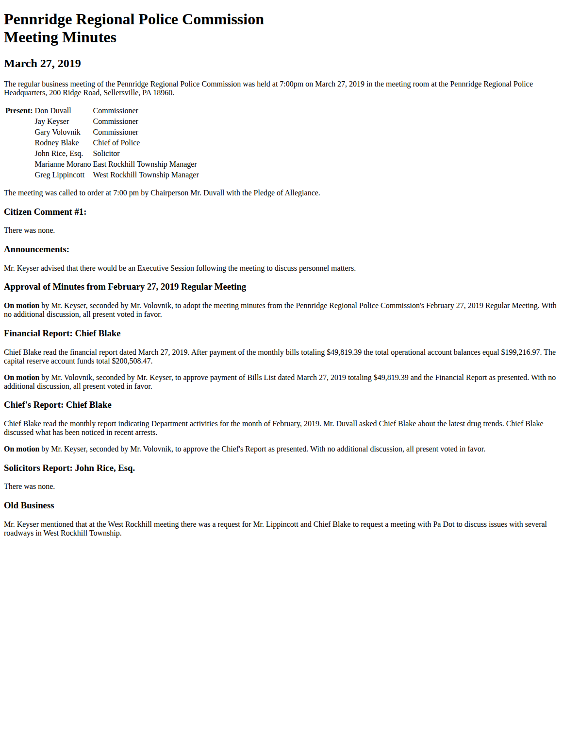Pennridge Regional Police Commission
Meeting Minutes
March 27, 2019
The regular business meeting of the Pennridge Regional Police Commission was held at 7:00pm on March 27, 2019 in the meeting room at the Pennridge Regional Police Headquarters, 200 Ridge Road, Sellersville, PA 18960.
| Present: | Don Duvall | Commissioner |
| | Jay Keyser | Commissioner |
| | Gary Volovnik | Commissioner |
| | Rodney Blake | Chief of Police |
| | John Rice, Esq. | Solicitor |
| | Marianne Morano | East Rockhill Township Manager |
| | Greg Lippincott | West Rockhill Township Manager |
The meeting was called to order at 7:00 pm by Chairperson Mr. Duvall with the Pledge of Allegiance.
Citizen Comment #1:
There was none.
Announcements:
Mr. Keyser advised that there would be an Executive Session following the meeting to discuss personnel matters.
Approval of Minutes from February 27, 2019 Regular Meeting
On motion by Mr. Keyser, seconded by Mr. Volovnik, to adopt the meeting minutes from the Pennridge Regional Police Commission's February 27, 2019 Regular Meeting. With no additional discussion, all present voted in favor.
Financial Report: Chief Blake
Chief Blake read the financial report dated March 27, 2019. After payment of the monthly bills totaling $49,819.39 the total operational account balances equal $199,216.97. The capital reserve account funds total $200,508.47.
On motion by Mr. Volovnik, seconded by Mr. Keyser, to approve payment of Bills List dated March 27, 2019 totaling $49,819.39 and the Financial Report as presented. With no additional discussion, all present voted in favor.
Chief's Report: Chief Blake
Chief Blake read the monthly report indicating Department activities for the month of February, 2019. Mr. Duvall asked Chief Blake about the latest drug trends. Chief Blake discussed what has been noticed in recent arrests.
On motion by Mr. Keyser, seconded by Mr. Volovnik, to approve the Chief's Report as presented. With no additional discussion, all present voted in favor.
Solicitors Report: John Rice, Esq.
There was none.
Old Business
Mr. Keyser mentioned that at the West Rockhill meeting there was a request for Mr. Lippincott and Chief Blake to request a meeting with Pa Dot to discuss issues with several roadways in West Rockhill Township.